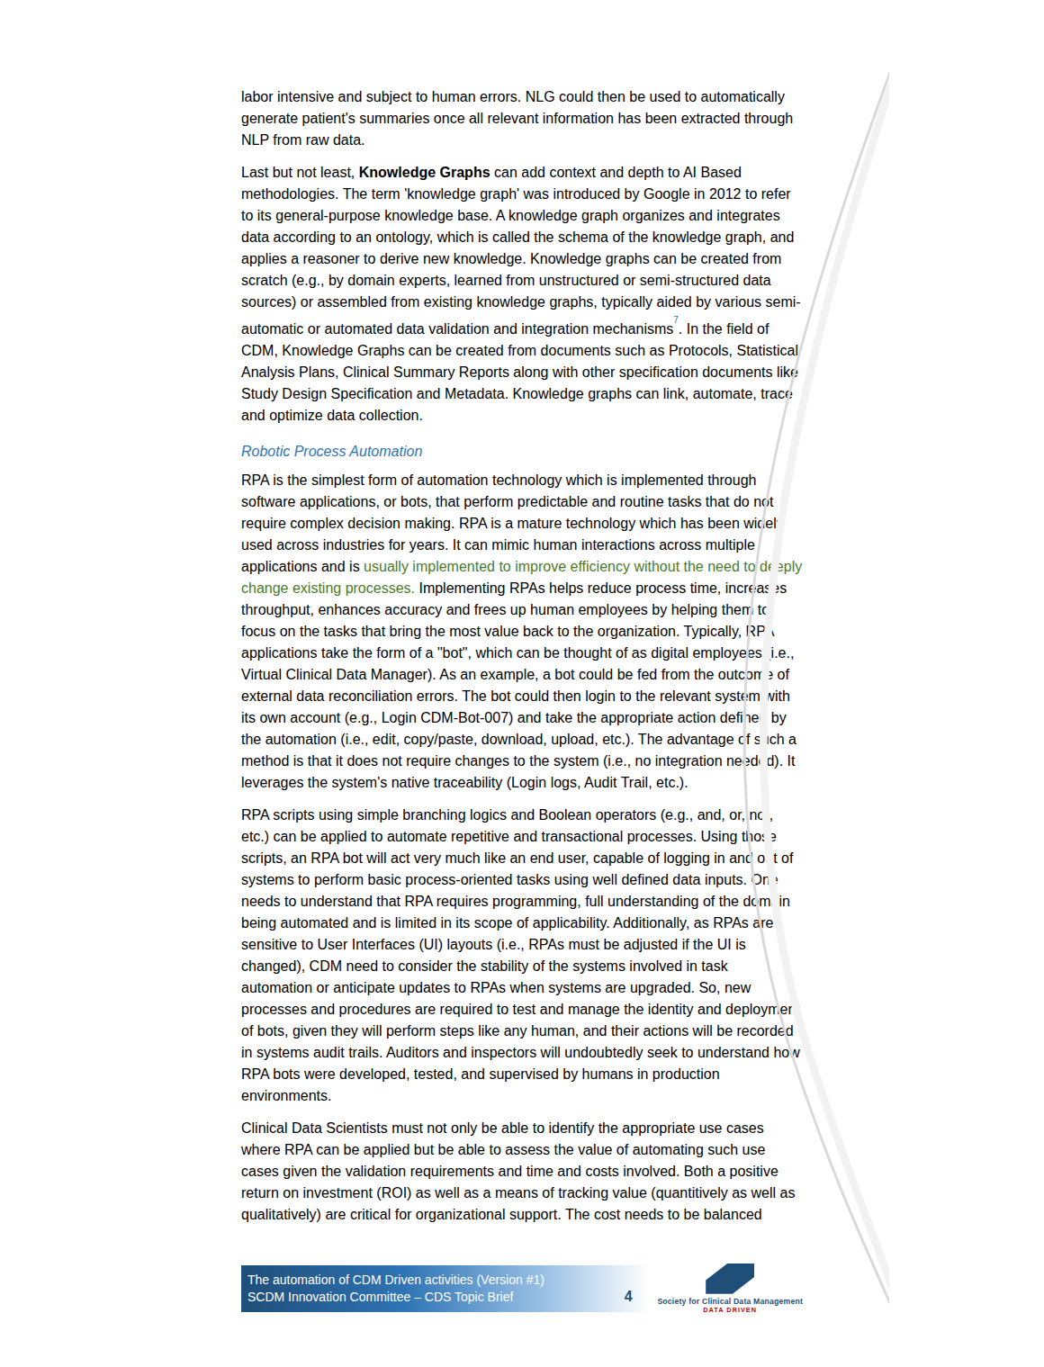labor intensive and subject to human errors. NLG could then be used to automatically generate patient's summaries once all relevant information has been extracted through NLP from raw data.
Last but not least, Knowledge Graphs can add context and depth to AI Based methodologies. The term 'knowledge graph' was introduced by Google in 2012 to refer to its general-purpose knowledge base. A knowledge graph organizes and integrates data according to an ontology, which is called the schema of the knowledge graph, and applies a reasoner to derive new knowledge. Knowledge graphs can be created from scratch (e.g., by domain experts, learned from unstructured or semi-structured data sources) or assembled from existing knowledge graphs, typically aided by various semi-automatic or automated data validation and integration mechanisms7. In the field of CDM, Knowledge Graphs can be created from documents such as Protocols, Statistical Analysis Plans, Clinical Summary Reports along with other specification documents like Study Design Specification and Metadata. Knowledge graphs can link, automate, trace and optimize data collection.
Robotic Process Automation
RPA is the simplest form of automation technology which is implemented through software applications, or bots, that perform predictable and routine tasks that do not require complex decision making. RPA is a mature technology which has been widely used across industries for years. It can mimic human interactions across multiple applications and is usually implemented to improve efficiency without the need to deeply change existing processes. Implementing RPAs helps reduce process time, increases throughput, enhances accuracy and frees up human employees by helping them to focus on the tasks that bring the most value back to the organization. Typically, RPA applications take the form of a "bot", which can be thought of as digital employees (i.e., Virtual Clinical Data Manager). As an example, a bot could be fed from the outcome of external data reconciliation errors. The bot could then login to the relevant system with its own account (e.g., Login CDM-Bot-007) and take the appropriate action defined by the automation (i.e., edit, copy/paste, download, upload, etc.). The advantage of such a method is that it does not require changes to the system (i.e., no integration needed). It leverages the system's native traceability (Login logs, Audit Trail, etc.).
RPA scripts using simple branching logics and Boolean operators (e.g., and, or, not, etc.) can be applied to automate repetitive and transactional processes. Using those scripts, an RPA bot will act very much like an end user, capable of logging in and out of systems to perform basic process-oriented tasks using well defined data inputs. One needs to understand that RPA requires programming, full understanding of the domain being automated and is limited in its scope of applicability. Additionally, as RPAs are sensitive to User Interfaces (UI) layouts (i.e., RPAs must be adjusted if the UI is changed), CDM need to consider the stability of the systems involved in task automation or anticipate updates to RPAs when systems are upgraded. So, new processes and procedures are required to test and manage the identity and deployment of bots, given they will perform steps like any human, and their actions will be recorded in systems audit trails. Auditors and inspectors will undoubtedly seek to understand how RPA bots were developed, tested, and supervised by humans in production environments.
Clinical Data Scientists must not only be able to identify the appropriate use cases where RPA can be applied but be able to assess the value of automating such use cases given the validation requirements and time and costs involved. Both a positive return on investment (ROI) as well as a means of tracking value (quantitively as well as qualitatively) are critical for organizational support. The cost needs to be balanced
The automation of CDM Driven activities (Version #1)
SCDM Innovation Committee – CDS Topic Brief 4
Society for Clinical Data Management DATA DRIVEN